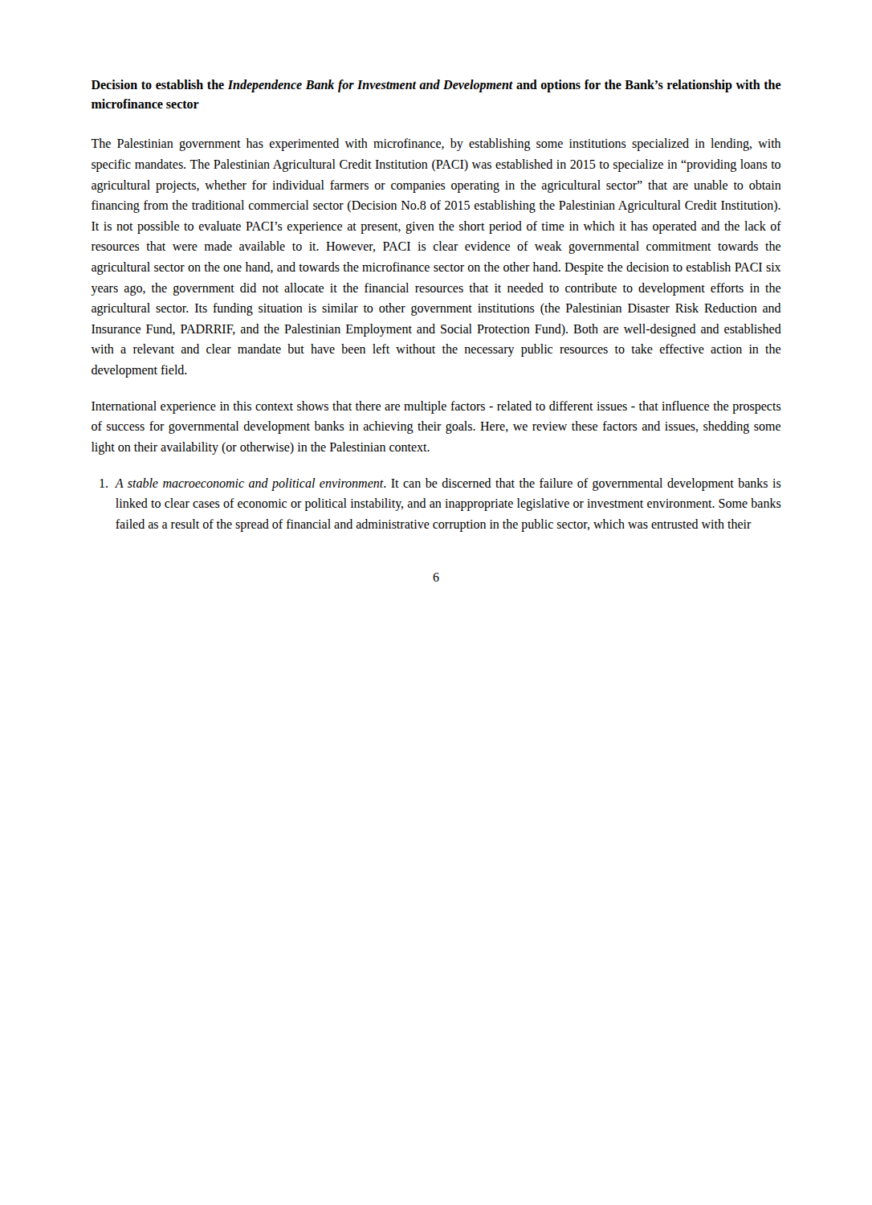Decision to establish the Independence Bank for Investment and Development and options for the Bank’s relationship with the microfinance sector
The Palestinian government has experimented with microfinance, by establishing some institutions specialized in lending, with specific mandates. The Palestinian Agricultural Credit Institution (PACI) was established in 2015 to specialize in “providing loans to agricultural projects, whether for individual farmers or companies operating in the agricultural sector” that are unable to obtain financing from the traditional commercial sector (Decision No.8 of 2015 establishing the Palestinian Agricultural Credit Institution). It is not possible to evaluate PACI’s experience at present, given the short period of time in which it has operated and the lack of resources that were made available to it. However, PACI is clear evidence of weak governmental commitment towards the agricultural sector on the one hand, and towards the microfinance sector on the other hand. Despite the decision to establish PACI six years ago, the government did not allocate it the financial resources that it needed to contribute to development efforts in the agricultural sector. Its funding situation is similar to other government institutions (the Palestinian Disaster Risk Reduction and Insurance Fund, PADRRIF, and the Palestinian Employment and Social Protection Fund). Both are well-designed and established with a relevant and clear mandate but have been left without the necessary public resources to take effective action in the development field.
International experience in this context shows that there are multiple factors - related to different issues - that influence the prospects of success for governmental development banks in achieving their goals. Here, we review these factors and issues, shedding some light on their availability (or otherwise) in the Palestinian context.
A stable macroeconomic and political environment. It can be discerned that the failure of governmental development banks is linked to clear cases of economic or political instability, and an inappropriate legislative or investment environment. Some banks failed as a result of the spread of financial and administrative corruption in the public sector, which was entrusted with their
6